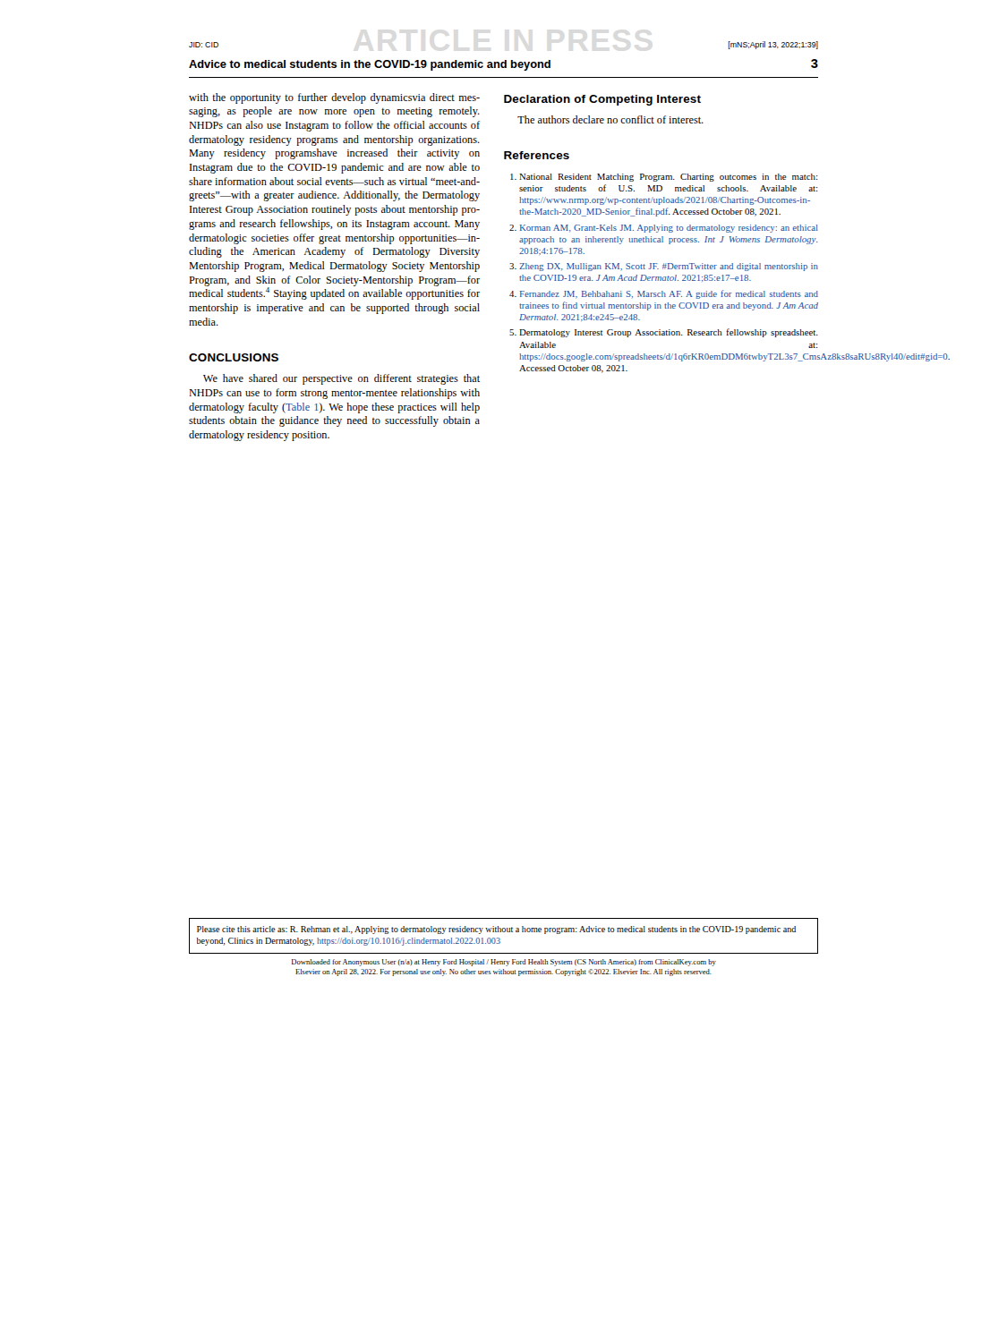ARTICLE IN PRESS
JID: CID [mNS;April 13, 2022;1:39]
Advice to medical students in the COVID-19 pandemic and beyond 3
with the opportunity to further develop dynamicsvia direct messaging, as people are now more open to meeting remotely. NHDPs can also use Instagram to follow the official accounts of dermatology residency programs and mentorship organizations. Many residency programshave increased their activity on Instagram due to the COVID-19 pandemic and are now able to share information about social events—such as virtual “meet-and-greets”—with a greater audience. Additionally, the Dermatology Interest Group Association routinely posts about mentorship programs and research fellowships, on its Instagram account. Many dermatologic societies offer great mentorship opportunities—including the American Academy of Dermatology Diversity Mentorship Program, Medical Dermatology Society Mentorship Program, and Skin of Color Society-Mentorship Program—for medical students.4 Staying updated on available opportunities for mentorship is imperative and can be supported through social media.
CONCLUSIONS
We have shared our perspective on different strategies that NHDPs can use to form strong mentor-mentee relationships with dermatology faculty (Table 1). We hope these practices will help students obtain the guidance they need to successfully obtain a dermatology residency position.
Declaration of Competing Interest
The authors declare no conflict of interest.
References
National Resident Matching Program. Charting outcomes in the match: senior students of U.S. MD medical schools. Available at: https://www.nrmp.org/wp-content/uploads/2021/08/Charting-Outcomes-in-the-Match-2020_MD-Senior_final.pdf. Accessed October 08, 2021.
Korman AM, Grant-Kels JM. Applying to dermatology residency: an ethical approach to an inherently unethical process. Int J Womens Dermatology. 2018;4:176–178.
Zheng DX, Mulligan KM, Scott JF. #DermTwitter and digital mentorship in the COVID-19 era. J Am Acad Dermatol. 2021;85:e17–e18.
Fernandez JM, Behbahani S, Marsch AF. A guide for medical students and trainees to find virtual mentorship in the COVID era and beyond. J Am Acad Dermatol. 2021;84:e245–e248.
Dermatology Interest Group Association. Research fellowship spreadsheet. Available at: https://docs.google.com/spreadsheets/d/1q6rKR0emDDM6twbyT2L3s7_CmsAz8ks8saRUs8Ryl40/edit#gid=0. Accessed October 08, 2021.
Please cite this article as: R. Rehman et al., Applying to dermatology residency without a home program: Advice to medical students in the COVID-19 pandemic and beyond, Clinics in Dermatology, https://doi.org/10.1016/j.clindermatol.2022.01.003
Downloaded for Anonymous User (n/a) at Henry Ford Hospital / Henry Ford Health System (CS North America) from ClinicalKey.com by
Elsevier on April 28, 2022. For personal use only. No other uses without permission. Copyright ©2022. Elsevier Inc. All rights reserved.